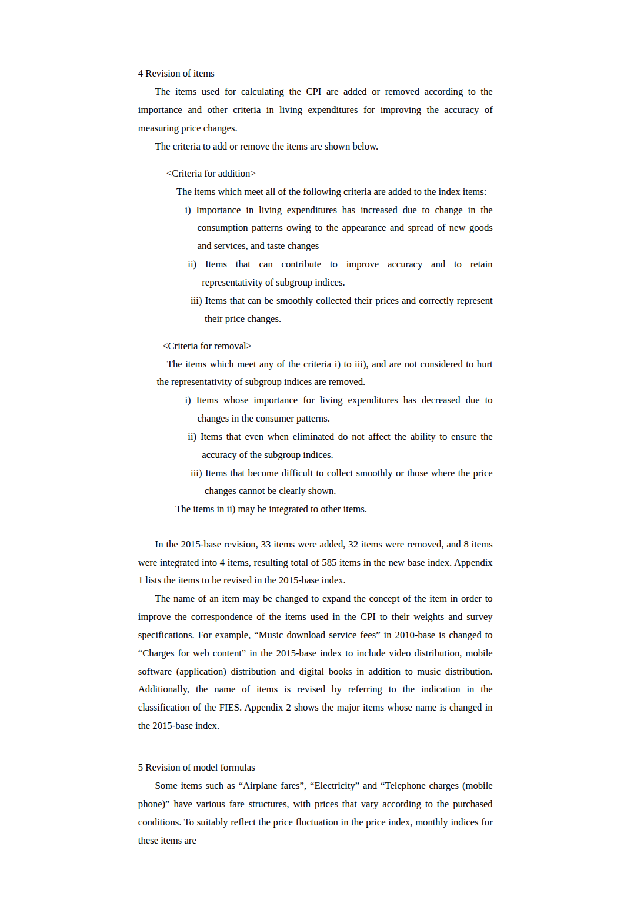4 Revision of items
The items used for calculating the CPI are added or removed according to the importance and other criteria in living expenditures for improving the accuracy of measuring price changes.
The criteria to add or remove the items are shown below.
<Criteria for addition>
The items which meet all of the following criteria are added to the index items:
i) Importance in living expenditures has increased due to change in the consumption patterns owing to the appearance and spread of new goods and services, and taste changes
ii) Items that can contribute to improve accuracy and to retain representativity of subgroup indices.
iii) Items that can be smoothly collected their prices and correctly represent their price changes.
<Criteria for removal>
The items which meet any of the criteria i) to iii), and are not considered to hurt the representativity of subgroup indices are removed.
i) Items whose importance for living expenditures has decreased due to changes in the consumer patterns.
ii) Items that even when eliminated do not affect the ability to ensure the accuracy of the subgroup indices.
iii) Items that become difficult to collect smoothly or those where the price changes cannot be clearly shown.
The items in ii) may be integrated to other items.
In the 2015-base revision, 33 items were added, 32 items were removed, and 8 items were integrated into 4 items, resulting total of 585 items in the new base index. Appendix 1 lists the items to be revised in the 2015-base index.
The name of an item may be changed to expand the concept of the item in order to improve the correspondence of the items used in the CPI to their weights and survey specifications. For example, “Music download service fees” in 2010-base is changed to “Charges for web content” in the 2015-base index to include video distribution, mobile software (application) distribution and digital books in addition to music distribution. Additionally, the name of items is revised by referring to the indication in the classification of the FIES. Appendix 2 shows the major items whose name is changed in the 2015-base index.
5 Revision of model formulas
Some items such as “Airplane fares”, “Electricity” and “Telephone charges (mobile phone)” have various fare structures, with prices that vary according to the purchased conditions. To suitably reflect the price fluctuation in the price index, monthly indices for these items are